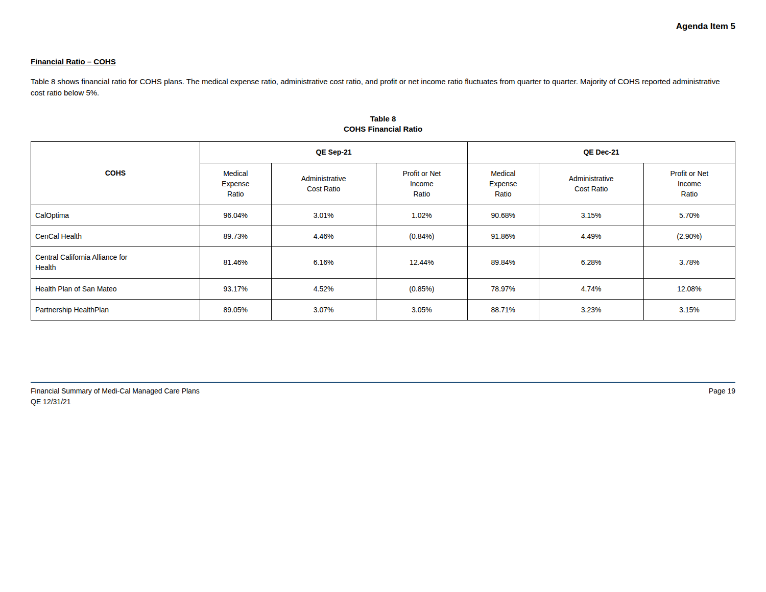Agenda Item 5
Financial Ratio – COHS
Table 8 shows financial ratio for COHS plans. The medical expense ratio, administrative cost ratio, and profit or net income ratio fluctuates from quarter to quarter. Majority of COHS reported administrative cost ratio below 5%.
Table 8
COHS Financial Ratio
| COHS | QE Sep-21 | QE Dec-21 |
| --- | --- | --- |
| Medical Expense Ratio | Administrative Cost Ratio | Profit or Net Income Ratio | Medical Expense Ratio | Administrative Cost Ratio | Profit or Net Income Ratio |
| CalOptima | 96.04% | 3.01% | 1.02% | 90.68% | 3.15% | 5.70% |
| CenCal Health | 89.73% | 4.46% | (0.84%) | 91.86% | 4.49% | (2.90%) |
| Central California Alliance for Health | 81.46% | 6.16% | 12.44% | 89.84% | 6.28% | 3.78% |
| Health Plan of San Mateo | 93.17% | 4.52% | (0.85%) | 78.97% | 4.74% | 12.08% |
| Partnership HealthPlan | 89.05% | 3.07% | 3.05% | 88.71% | 3.23% | 3.15% |
Financial Summary of Medi-Cal Managed Care Plans
QE 12/31/21
Page 19